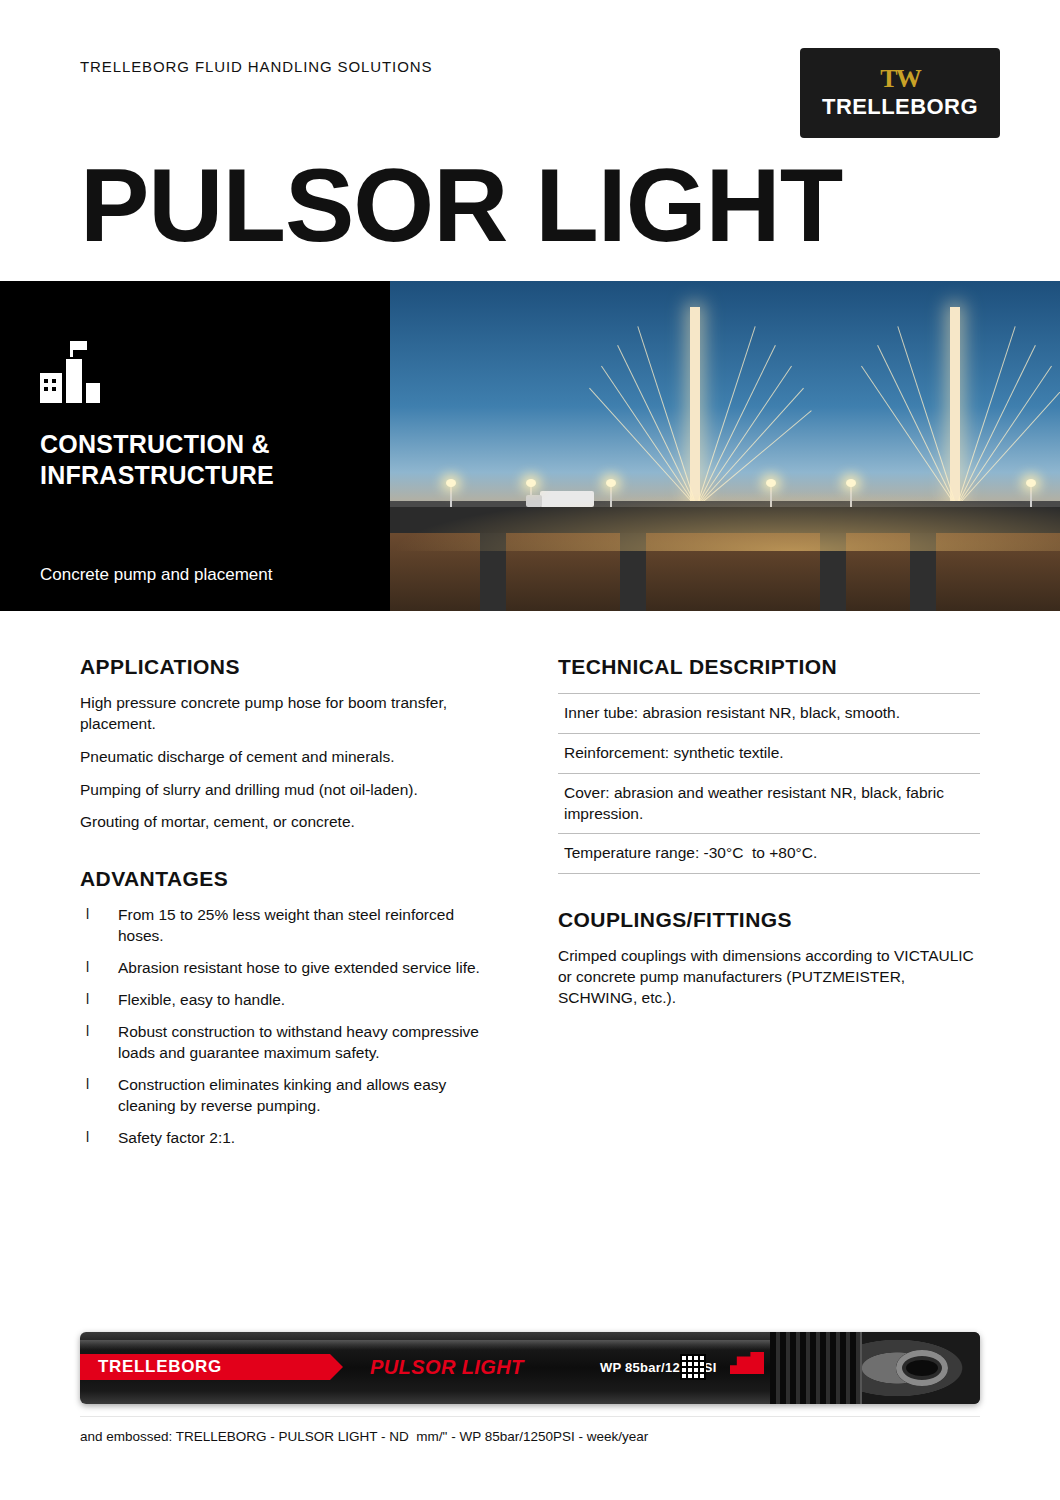Trelleborg Fluid Handling Solutions
TW
TRELLEBORG
PULSOR LIGHT
Construction &
Infrastructure
Concrete pump and placement
Applications
High pressure concrete pump hose for boom transfer, placement.
Pneumatic discharge of cement and minerals.
Pumping of slurry and drilling mud (not oil-laden).
Grouting of mortar, cement, or concrete.
Advantages
From 15 to 25% less weight than steel reinforced hoses.
Abrasion resistant hose to give extended service life.
Flexible, easy to handle.
Robust construction to withstand heavy compressive loads and guarantee maximum safety.
Construction eliminates kinking and allows easy cleaning by reverse pumping.
Safety factor 2:1.
Technical description
| Inner tube: abrasion resistant NR, black, smooth. |
| Reinforcement: synthetic textile. |
| Cover: abrasion and weather resistant NR, black, fabric impression. |
| Temperature range: -30°C to +80°C. |
Couplings/Fittings
Crimped couplings with dimensions according to VICTAULIC or concrete pump manufacturers (PUTZMEISTER, SCHWING, etc.).
TRELLEBORG
PULSOR LIGHT
WP 85bar/1250PSI
and embossed: TRELLEBORG - PULSOR LIGHT - ND mm/" - WP 85bar/1250PSI - week/year